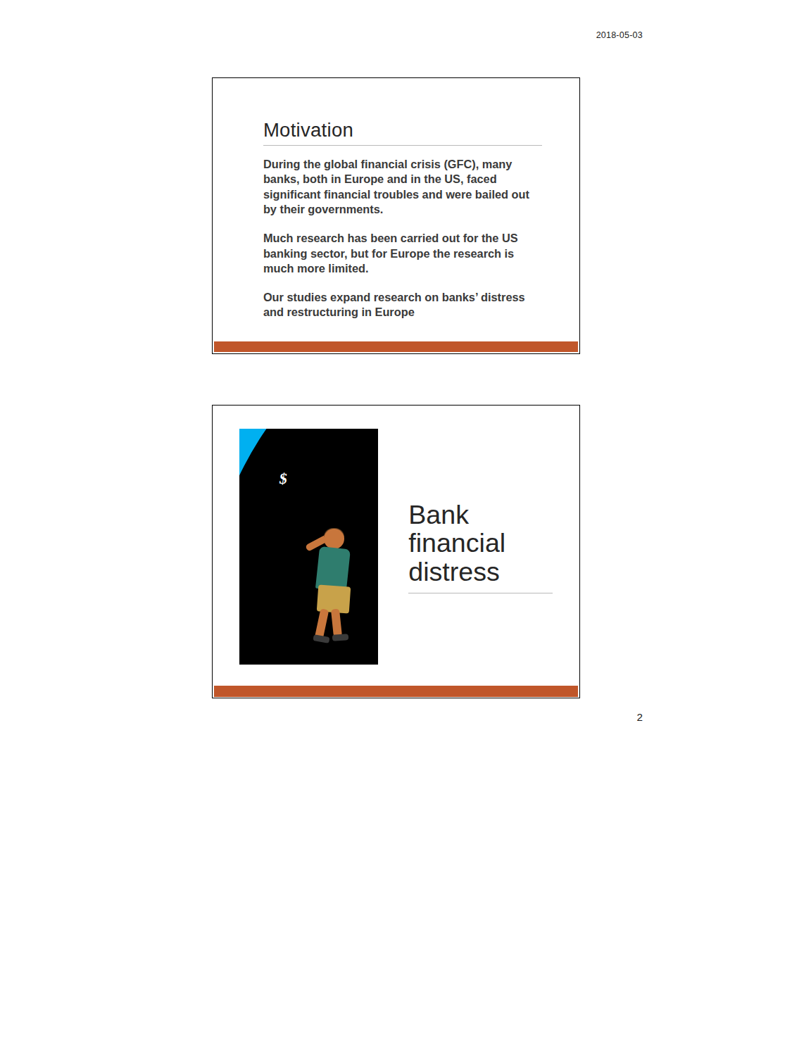2018-05-03
Motivation
During the global financial crisis (GFC), many banks, both in Europe and in the US, faced significant financial troubles and were bailed out by their governments.
Much research has been carried out for the US banking sector, but for Europe the research is much more limited.
Our studies expand research on banks’ distress and restructuring in Europe
$
Bank
financial
distress
2